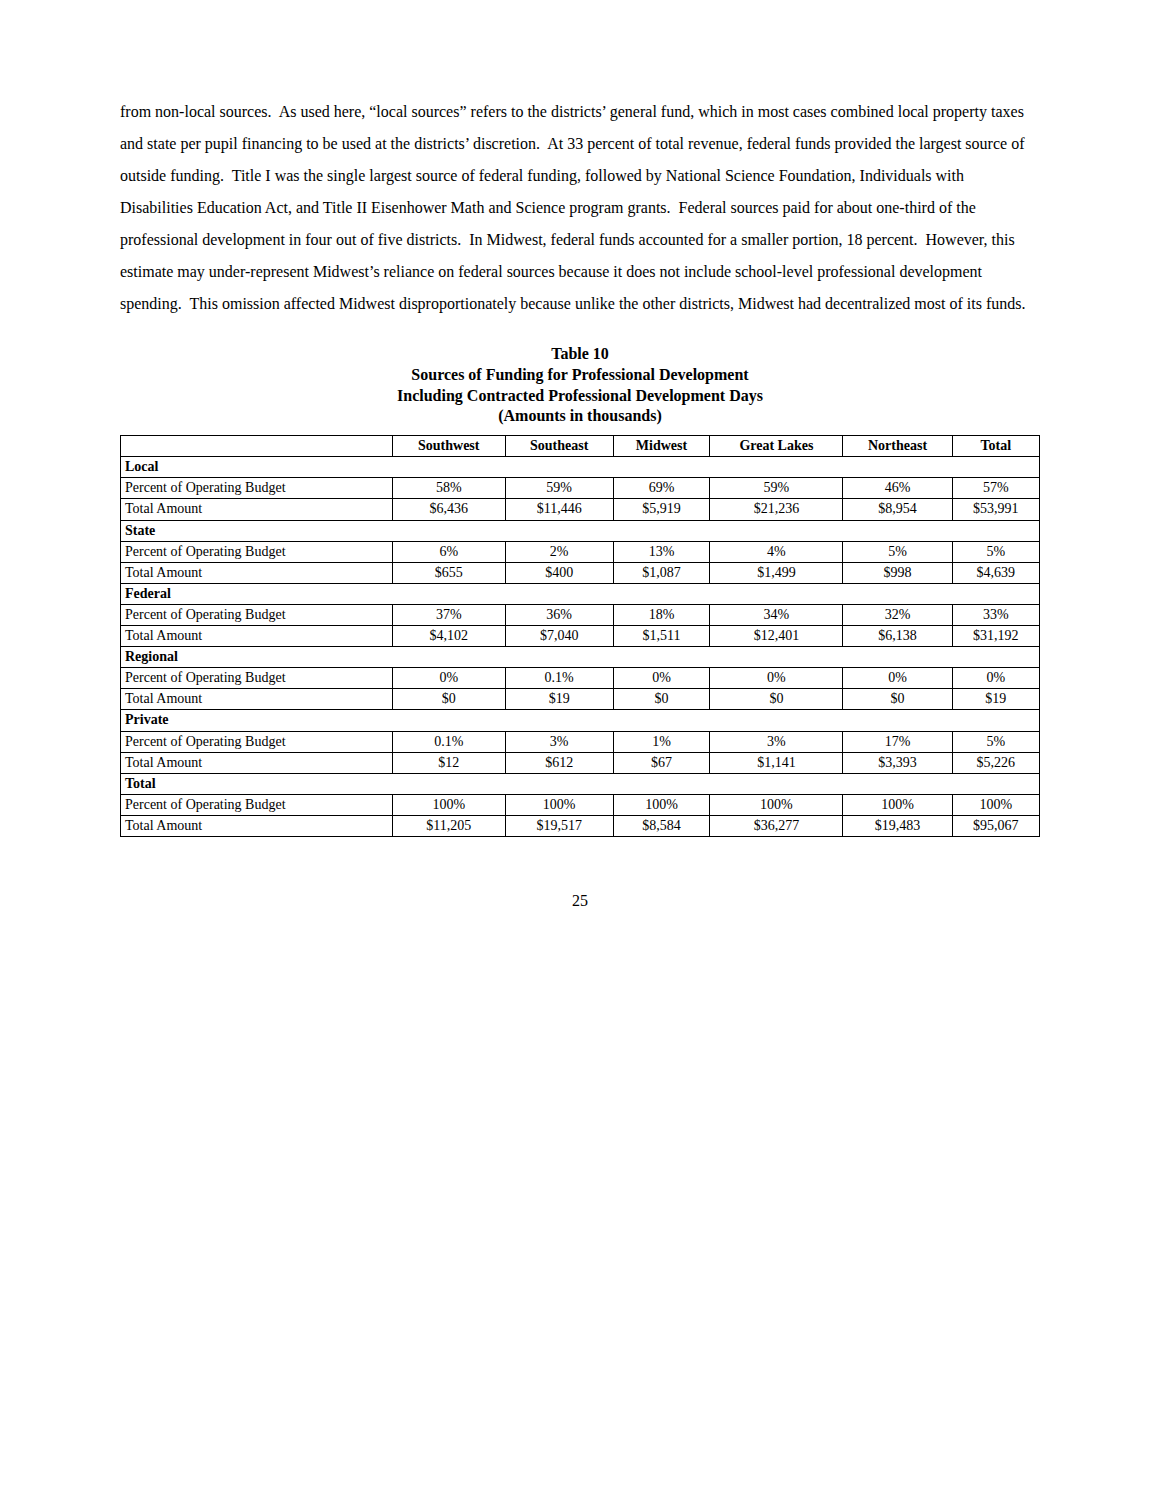from non-local sources. As used here, “local sources” refers to the districts’ general fund, which in most cases combined local property taxes and state per pupil financing to be used at the districts’ discretion. At 33 percent of total revenue, federal funds provided the largest source of outside funding. Title I was the single largest source of federal funding, followed by National Science Foundation, Individuals with Disabilities Education Act, and Title II Eisenhower Math and Science program grants. Federal sources paid for about one-third of the professional development in four out of five districts. In Midwest, federal funds accounted for a smaller portion, 18 percent. However, this estimate may under-represent Midwest’s reliance on federal sources because it does not include school-level professional development spending. This omission affected Midwest disproportionately because unlike the other districts, Midwest had decentralized most of its funds.
Table 10
Sources of Funding for Professional Development
Including Contracted Professional Development Days
(Amounts in thousands)
| | Southwest | Southeast | Midwest | Great Lakes | Northeast | Total |
| --- | --- | --- | --- | --- | --- | --- |
| Local |
| Percent of Operating Budget | 58% | 59% | 69% | 59% | 46% | 57% |
| Total Amount | $6,436 | $11,446 | $5,919 | $21,236 | $8,954 | $53,991 |
| State |
| Percent of Operating Budget | 6% | 2% | 13% | 4% | 5% | 5% |
| Total Amount | $655 | $400 | $1,087 | $1,499 | $998 | $4,639 |
| Federal |
| Percent of Operating Budget | 37% | 36% | 18% | 34% | 32% | 33% |
| Total Amount | $4,102 | $7,040 | $1,511 | $12,401 | $6,138 | $31,192 |
| Regional |
| Percent of Operating Budget | 0% | 0.1% | 0% | 0% | 0% | 0% |
| Total Amount | $0 | $19 | $0 | $0 | $0 | $19 |
| Private |
| Percent of Operating Budget | 0.1% | 3% | 1% | 3% | 17% | 5% |
| Total Amount | $12 | $612 | $67 | $1,141 | $3,393 | $5,226 |
| Total |
| Percent of Operating Budget | 100% | 100% | 100% | 100% | 100% | 100% |
| Total Amount | $11,205 | $19,517 | $8,584 | $36,277 | $19,483 | $95,067 |
25